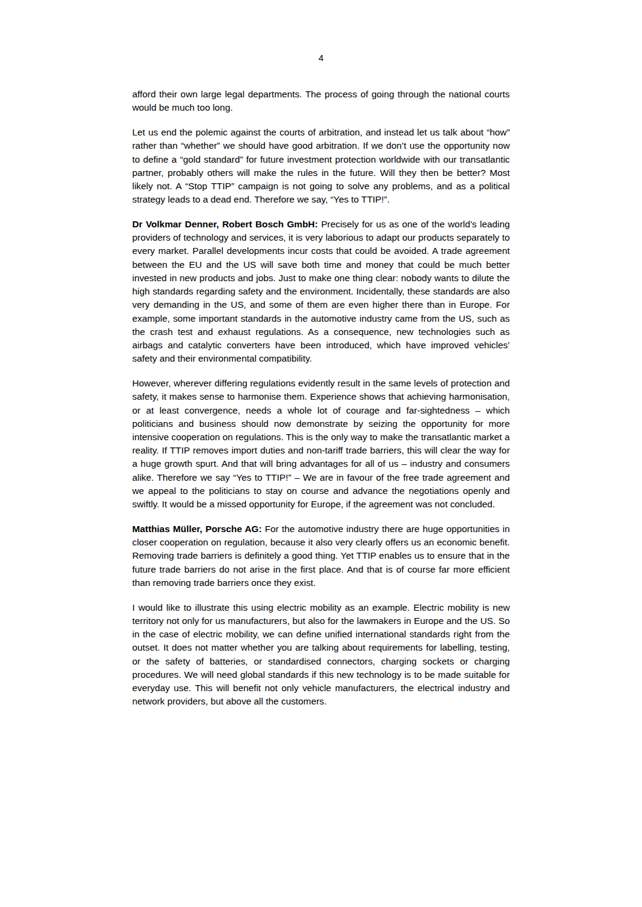4
afford their own large legal departments. The process of going through the national courts would be much too long.
Let us end the polemic against the courts of arbitration, and instead let us talk about “how” rather than “whether” we should have good arbitration. If we don’t use the opportunity now to define a “gold standard” for future investment protection worldwide with our transatlantic partner, probably others will make the rules in the future. Will they then be better? Most likely not. A “Stop TTIP” campaign is not going to solve any problems, and as a political strategy leads to a dead end. Therefore we say, “Yes to TTIP!”.
Dr Volkmar Denner, Robert Bosch GmbH: Precisely for us as one of the world’s leading providers of technology and services, it is very laborious to adapt our products separately to every market. Parallel developments incur costs that could be avoided. A trade agreement between the EU and the US will save both time and money that could be much better invested in new products and jobs. Just to make one thing clear: nobody wants to dilute the high standards regarding safety and the environment. Incidentally, these standards are also very demanding in the US, and some of them are even higher there than in Europe. For example, some important standards in the automotive industry came from the US, such as the crash test and exhaust regulations. As a consequence, new technologies such as airbags and catalytic converters have been introduced, which have improved vehicles’ safety and their environmental compatibility.
However, wherever differing regulations evidently result in the same levels of protection and safety, it makes sense to harmonise them. Experience shows that achieving harmonisation, or at least convergence, needs a whole lot of courage and far-sightedness – which politicians and business should now demonstrate by seizing the opportunity for more intensive cooperation on regulations. This is the only way to make the transatlantic market a reality. If TTIP removes import duties and non-tariff trade barriers, this will clear the way for a huge growth spurt. And that will bring advantages for all of us – industry and consumers alike. Therefore we say “Yes to TTIP!” – We are in favour of the free trade agreement and we appeal to the politicians to stay on course and advance the negotiations openly and swiftly. It would be a missed opportunity for Europe, if the agreement was not concluded.
Matthias Müller, Porsche AG: For the automotive industry there are huge opportunities in closer cooperation on regulation, because it also very clearly offers us an economic benefit. Removing trade barriers is definitely a good thing. Yet TTIP enables us to ensure that in the future trade barriers do not arise in the first place. And that is of course far more efficient than removing trade barriers once they exist.
I would like to illustrate this using electric mobility as an example. Electric mobility is new territory not only for us manufacturers, but also for the lawmakers in Europe and the US. So in the case of electric mobility, we can define unified international standards right from the outset. It does not matter whether you are talking about requirements for labelling, testing, or the safety of batteries, or standardised connectors, charging sockets or charging procedures. We will need global standards if this new technology is to be made suitable for everyday use. This will benefit not only vehicle manufacturers, the electrical industry and network providers, but above all the customers.